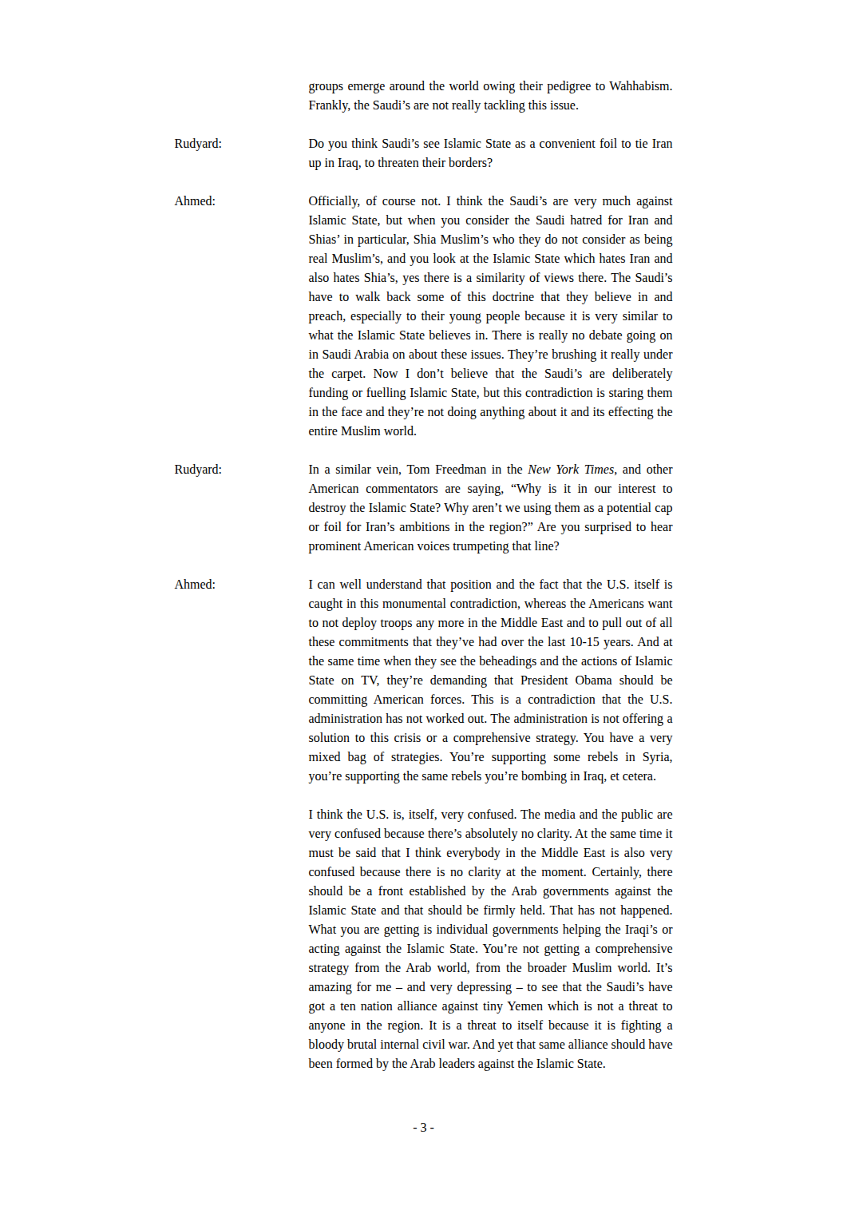groups emerge around the world owing their pedigree to Wahhabism. Frankly, the Saudi’s are not really tackling this issue.
Rudyard:
Do you think Saudi’s see Islamic State as a convenient foil to tie Iran up in Iraq, to threaten their borders?
Ahmed:
Officially, of course not. I think the Saudi’s are very much against Islamic State, but when you consider the Saudi hatred for Iran and Shias’ in particular, Shia Muslim’s who they do not consider as being real Muslim’s, and you look at the Islamic State which hates Iran and also hates Shia’s, yes there is a similarity of views there. The Saudi’s have to walk back some of this doctrine that they believe in and preach, especially to their young people because it is very similar to what the Islamic State believes in. There is really no debate going on in Saudi Arabia on about these issues. They’re brushing it really under the carpet. Now I don’t believe that the Saudi’s are deliberately funding or fuelling Islamic State, but this contradiction is staring them in the face and they’re not doing anything about it and its effecting the entire Muslim world.
Rudyard:
In a similar vein, Tom Freedman in the New York Times, and other American commentators are saying, “Why is it in our interest to destroy the Islamic State? Why aren’t we using them as a potential cap or foil for Iran’s ambitions in the region?” Are you surprised to hear prominent American voices trumpeting that line?
Ahmed:
I can well understand that position and the fact that the U.S. itself is caught in this monumental contradiction, whereas the Americans want to not deploy troops any more in the Middle East and to pull out of all these commitments that they’ve had over the last 10-15 years. And at the same time when they see the beheadings and the actions of Islamic State on TV, they’re demanding that President Obama should be committing American forces. This is a contradiction that the U.S. administration has not worked out. The administration is not offering a solution to this crisis or a comprehensive strategy. You have a very mixed bag of strategies. You’re supporting some rebels in Syria, you’re supporting the same rebels you’re bombing in Iraq, et cetera.
I think the U.S. is, itself, very confused. The media and the public are very confused because there’s absolutely no clarity. At the same time it must be said that I think everybody in the Middle East is also very confused because there is no clarity at the moment. Certainly, there should be a front established by the Arab governments against the Islamic State and that should be firmly held. That has not happened. What you are getting is individual governments helping the Iraqi’s or acting against the Islamic State. You’re not getting a comprehensive strategy from the Arab world, from the broader Muslim world. It’s amazing for me – and very depressing – to see that the Saudi’s have got a ten nation alliance against tiny Yemen which is not a threat to anyone in the region. It is a threat to itself because it is fighting a bloody brutal internal civil war. And yet that same alliance should have been formed by the Arab leaders against the Islamic State.
- 3 -